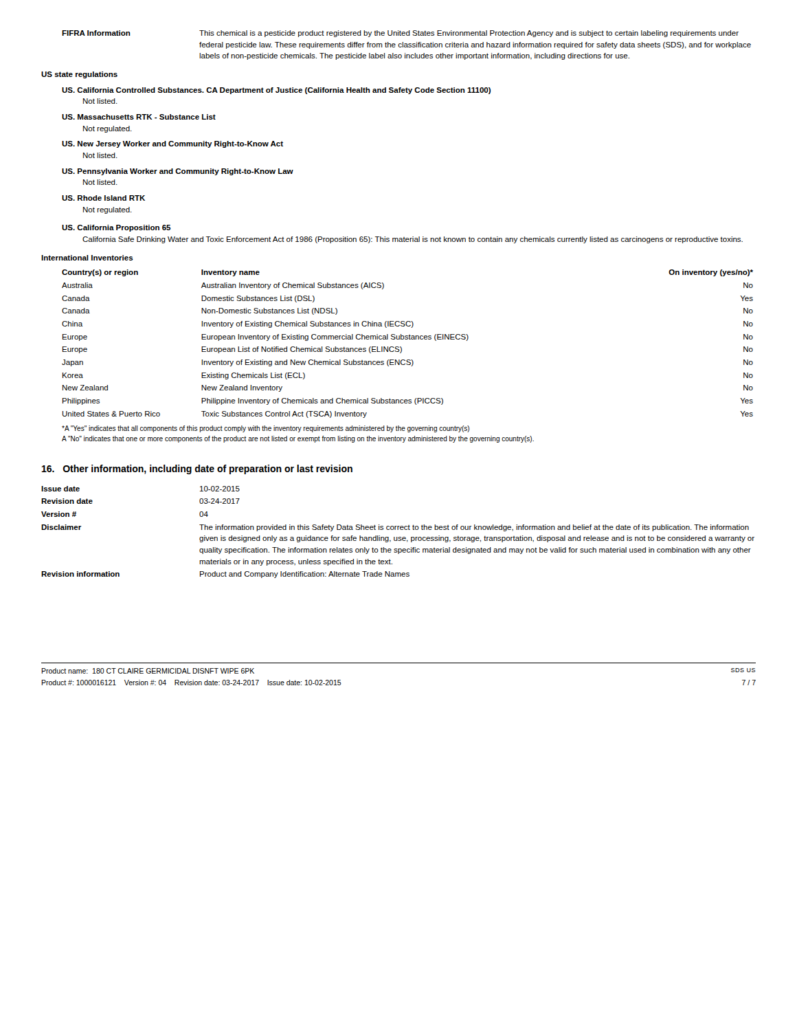FIFRA Information
This chemical is a pesticide product registered by the United States Environmental Protection Agency and is subject to certain labeling requirements under federal pesticide law. These requirements differ from the classification criteria and hazard information required for safety data sheets (SDS), and for workplace labels of non-pesticide chemicals. The pesticide label also includes other important information, including directions for use.
US state regulations
US. California Controlled Substances. CA Department of Justice (California Health and Safety Code Section 11100)
Not listed.
US. Massachusetts RTK - Substance List
Not regulated.
US. New Jersey Worker and Community Right-to-Know Act
Not listed.
US. Pennsylvania Worker and Community Right-to-Know Law
Not listed.
US. Rhode Island RTK
Not regulated.
US. California Proposition 65
California Safe Drinking Water and Toxic Enforcement Act of 1986 (Proposition 65): This material is not known to contain any chemicals currently listed as carcinogens or reproductive toxins.
International Inventories
| Country(s) or region | Inventory name | On inventory (yes/no)* |
| --- | --- | --- |
| Australia | Australian Inventory of Chemical Substances (AICS) | No |
| Canada | Domestic Substances List (DSL) | Yes |
| Canada | Non-Domestic Substances List (NDSL) | No |
| China | Inventory of Existing Chemical Substances in China (IECSC) | No |
| Europe | European Inventory of Existing Commercial Chemical Substances (EINECS) | No |
| Europe | European List of Notified Chemical Substances (ELINCS) | No |
| Japan | Inventory of Existing and New Chemical Substances (ENCS) | No |
| Korea | Existing Chemicals List (ECL) | No |
| New Zealand | New Zealand Inventory | No |
| Philippines | Philippine Inventory of Chemicals and Chemical Substances (PICCS) | Yes |
| United States & Puerto Rico | Toxic Substances Control Act (TSCA) Inventory | Yes |
*A "Yes" indicates that all components of this product comply with the inventory requirements administered by the governing country(s)
A "No" indicates that one or more components of the product are not listed or exempt from listing on the inventory administered by the governing country(s).
16. Other information, including date of preparation or last revision
Issue date
10-02-2015
Revision date
03-24-2017
Version #
04
Disclaimer
The information provided in this Safety Data Sheet is correct to the best of our knowledge, information and belief at the date of its publication. The information given is designed only as a guidance for safe handling, use, processing, storage, transportation, disposal and release and is not to be considered a warranty or quality specification. The information relates only to the specific material designated and may not be valid for such material used in combination with any other materials or in any process, unless specified in the text.
Revision information
Product and Company Identification: Alternate Trade Names
Product name: 180 CT CLAIRE GERMICIDAL DISNFT WIPE 6PK
Product #: 1000016121 Version #: 04 Revision date: 03-24-2017 Issue date: 10-02-2015
SDS US
7 / 7